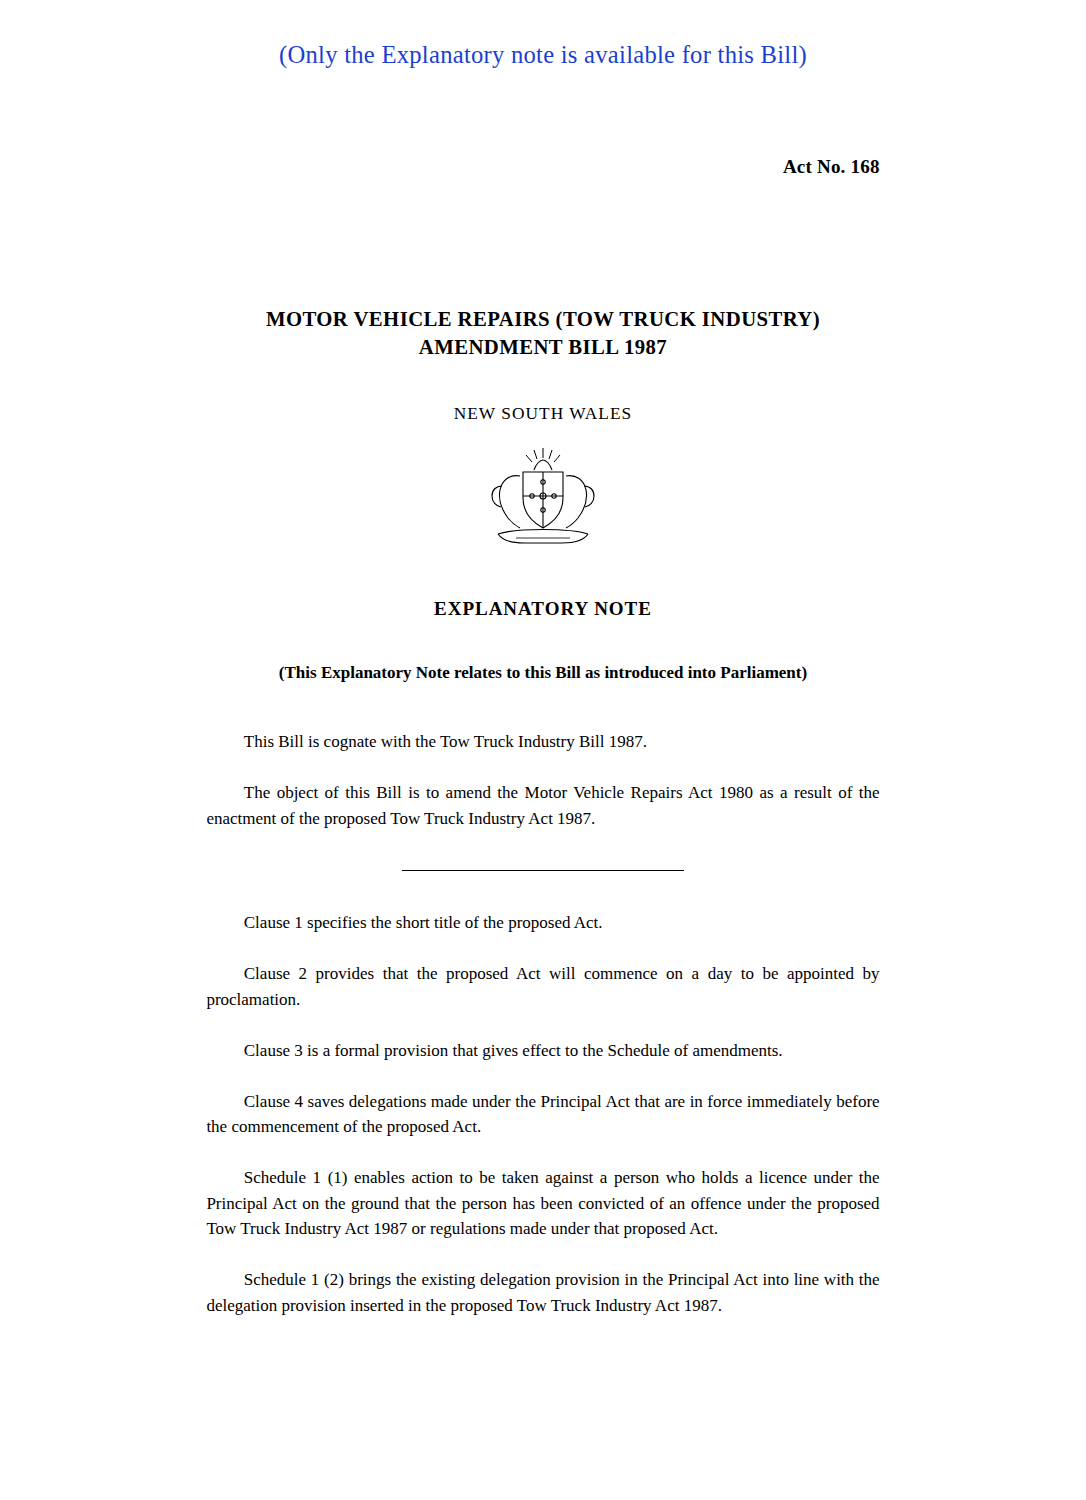(Only the Explanatory note is available for this Bill)
Act No. 168
Motor Vehicle Repairs (Tow Truck Industry)
Amendment Bill 1987
NEW SOUTH WALES
EXPLANATORY NOTE
(This Explanatory Note relates to this Bill as introduced into Parliament)
This Bill is cognate with the Tow Truck Industry Bill 1987.
The object of this Bill is to amend the Motor Vehicle Repairs Act 1980 as a result of the enactment of the proposed Tow Truck Industry Act 1987.
Clause 1 specifies the short title of the proposed Act.
Clause 2 provides that the proposed Act will commence on a day to be appointed by proclamation.
Clause 3 is a formal provision that gives effect to the Schedule of amendments.
Clause 4 saves delegations made under the Principal Act that are in force immediately before the commencement of the proposed Act.
Schedule 1 (1) enables action to be taken against a person who holds a licence under the Principal Act on the ground that the person has been convicted of an offence under the proposed Tow Truck Industry Act 1987 or regulations made under that proposed Act.
Schedule 1 (2) brings the existing delegation provision in the Principal Act into line with the delegation provision inserted in the proposed Tow Truck Industry Act 1987.